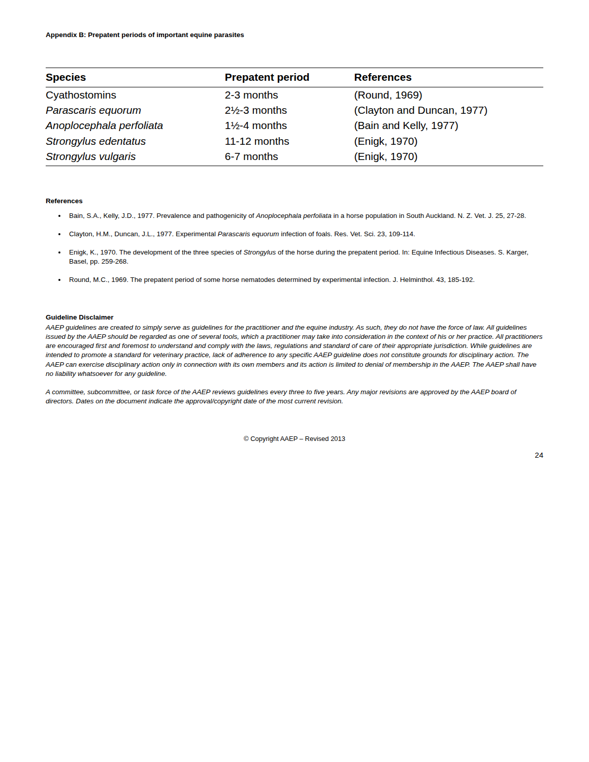Appendix B: Prepatent periods of important equine parasites
| Species | Prepatent period | References |
| --- | --- | --- |
| Cyathostomins | 2-3 months | (Round, 1969) |
| Parascaris equorum | 2½-3 months | (Clayton and Duncan, 1977) |
| Anoplocephala perfoliata | 1½-4 months | (Bain and Kelly, 1977) |
| Strongylus edentatus | 11-12 months | (Enigk, 1970) |
| Strongylus vulgaris | 6-7 months | (Enigk, 1970) |
References
Bain, S.A., Kelly, J.D., 1977. Prevalence and pathogenicity of Anoplocephala perfoliata in a horse population in South Auckland. N. Z. Vet. J. 25, 27-28.
Clayton, H.M., Duncan, J.L., 1977. Experimental Parascaris equorum infection of foals. Res. Vet. Sci. 23, 109-114.
Enigk, K., 1970. The development of the three species of Strongylus of the horse during the prepatent period. In: Equine Infectious Diseases. S. Karger, Basel, pp. 259-268.
Round, M.C., 1969. The prepatent period of some horse nematodes determined by experimental infection. J. Helminthol. 43, 185-192.
Guideline Disclaimer
AAEP guidelines are created to simply serve as guidelines for the practitioner and the equine industry. As such, they do not have the force of law. All guidelines issued by the AAEP should be regarded as one of several tools, which a practitioner may take into consideration in the context of his or her practice. All practitioners are encouraged first and foremost to understand and comply with the laws, regulations and standard of care of their appropriate jurisdiction. While guidelines are intended to promote a standard for veterinary practice, lack of adherence to any specific AAEP guideline does not constitute grounds for disciplinary action. The AAEP can exercise disciplinary action only in connection with its own members and its action is limited to denial of membership in the AAEP. The AAEP shall have no liability whatsoever for any guideline.
A committee, subcommittee, or task force of the AAEP reviews guidelines every three to five years. Any major revisions are approved by the AAEP board of directors. Dates on the document indicate the approval/copyright date of the most current revision.
© Copyright AAEP – Revised 2013
24